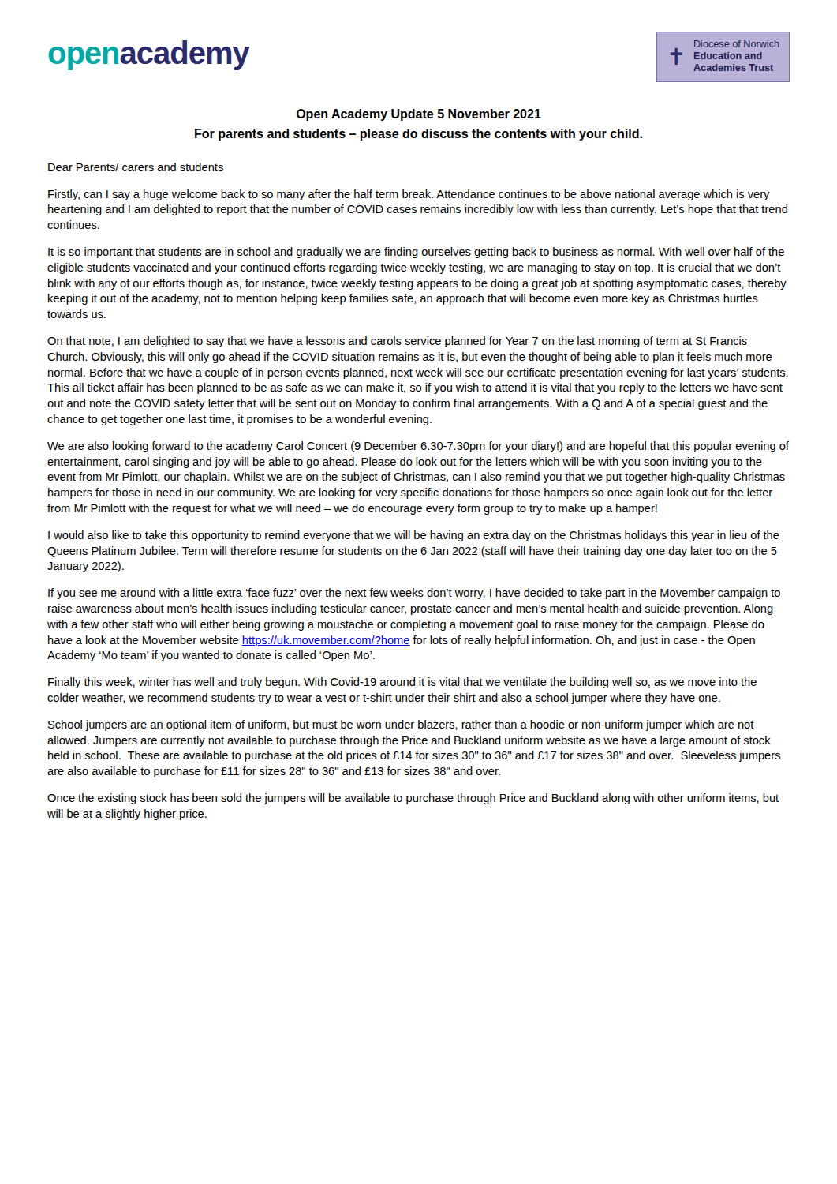open academy
✝ Diocese of Norwich
Education and
Academies Trust
Open Academy Update 5 November 2021
For parents and students – please do discuss the contents with your child.
Dear Parents/ carers and students
Firstly, can I say a huge welcome back to so many after the half term break. Attendance continues to be above national average which is very heartening and I am delighted to report that the number of COVID cases remains incredibly low with less than currently. Let’s hope that that trend continues.
It is so important that students are in school and gradually we are finding ourselves getting back to business as normal. With well over half of the eligible students vaccinated and your continued efforts regarding twice weekly testing, we are managing to stay on top. It is crucial that we don’t blink with any of our efforts though as, for instance, twice weekly testing appears to be doing a great job at spotting asymptomatic cases, thereby keeping it out of the academy, not to mention helping keep families safe, an approach that will become even more key as Christmas hurtles towards us.
On that note, I am delighted to say that we have a lessons and carols service planned for Year 7 on the last morning of term at St Francis Church. Obviously, this will only go ahead if the COVID situation remains as it is, but even the thought of being able to plan it feels much more normal. Before that we have a couple of in person events planned, next week will see our certificate presentation evening for last years’ students. This all ticket affair has been planned to be as safe as we can make it, so if you wish to attend it is vital that you reply to the letters we have sent out and note the COVID safety letter that will be sent out on Monday to confirm final arrangements. With a Q and A of a special guest and the chance to get together one last time, it promises to be a wonderful evening.
We are also looking forward to the academy Carol Concert (9 December 6.30-7.30pm for your diary!) and are hopeful that this popular evening of entertainment, carol singing and joy will be able to go ahead. Please do look out for the letters which will be with you soon inviting you to the event from Mr Pimlott, our chaplain. Whilst we are on the subject of Christmas, can I also remind you that we put together high-quality Christmas hampers for those in need in our community. We are looking for very specific donations for those hampers so once again look out for the letter from Mr Pimlott with the request for what we will need – we do encourage every form group to try to make up a hamper!
I would also like to take this opportunity to remind everyone that we will be having an extra day on the Christmas holidays this year in lieu of the Queens Platinum Jubilee. Term will therefore resume for students on the 6 Jan 2022 (staff will have their training day one day later too on the 5 January 2022).
If you see me around with a little extra ‘face fuzz’ over the next few weeks don’t worry, I have decided to take part in the Movember campaign to raise awareness about men’s health issues including testicular cancer, prostate cancer and men’s mental health and suicide prevention. Along with a few other staff who will either being growing a moustache or completing a movement goal to raise money for the campaign. Please do have a look at the Movember website https://uk.movember.com/?home for lots of really helpful information. Oh, and just in case - the Open Academy ‘Mo team’ if you wanted to donate is called ‘Open Mo’.
Finally this week, winter has well and truly begun. With Covid-19 around it is vital that we ventilate the building well so, as we move into the colder weather, we recommend students try to wear a vest or t-shirt under their shirt and also a school jumper where they have one.
School jumpers are an optional item of uniform, but must be worn under blazers, rather than a hoodie or non-uniform jumper which are not allowed. Jumpers are currently not available to purchase through the Price and Buckland uniform website as we have a large amount of stock held in school. These are available to purchase at the old prices of £14 for sizes 30" to 36" and £17 for sizes 38" and over. Sleeveless jumpers are also available to purchase for £11 for sizes 28" to 36" and £13 for sizes 38" and over.
Once the existing stock has been sold the jumpers will be available to purchase through Price and Buckland along with other uniform items, but will be at a slightly higher price.